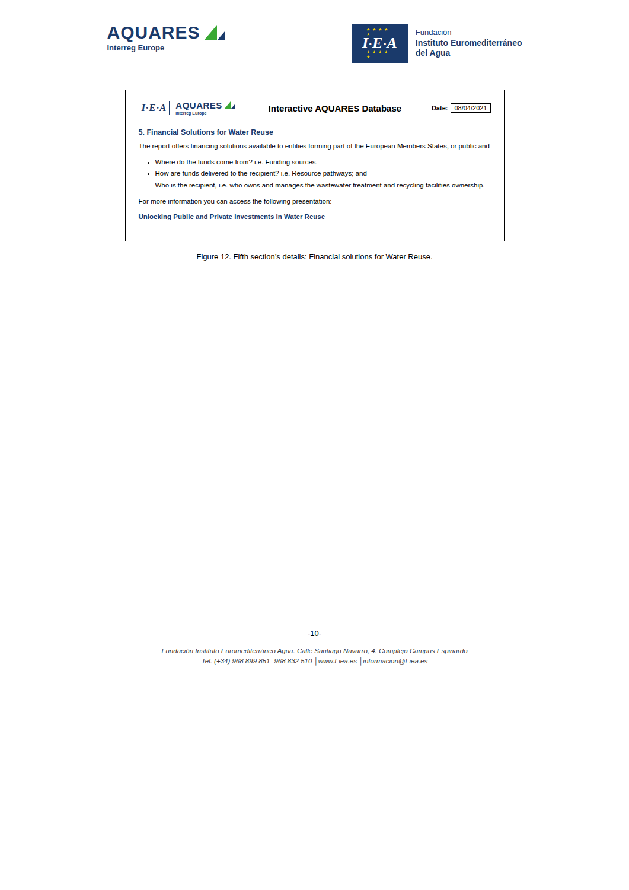AQUARES
Interreg Europe
★ ★ ★ ★ ★ I·E·A ★ ★ ★ ★ ★
Fundación
Instituto Euromediterráneo
del Agua
I·E·A AQUARES Interreg Europe
Interactive AQUARES Database
Date: 08/04/2021
5. Financial Solutions for Water Reuse
The report offers financing solutions available to entities forming part of the European Members States, or public and private funding. The report attains to provide a response to financing strategies and main elements
Where do the funds come from? i.e. Funding sources.
How are funds delivered to the recipient? i.e. Resource pathways; and
Who is the recipient, i.e. who owns and manages the wastewater treatment and recycling facilities ownership.
For more information you can access the following presentation:
Unlocking Public and Private Investments in Water Reuse
Figure 12. Fifth section’s details: Financial solutions for Water Reuse.
-10-
Fundación Instituto Euromediterráneo Agua. Calle Santiago Navarro, 4. Complejo Campus Espinardo
Tel. (+34) 968 899 851- 968 832 510 │www.f-iea.es │informacion@f-iea.es